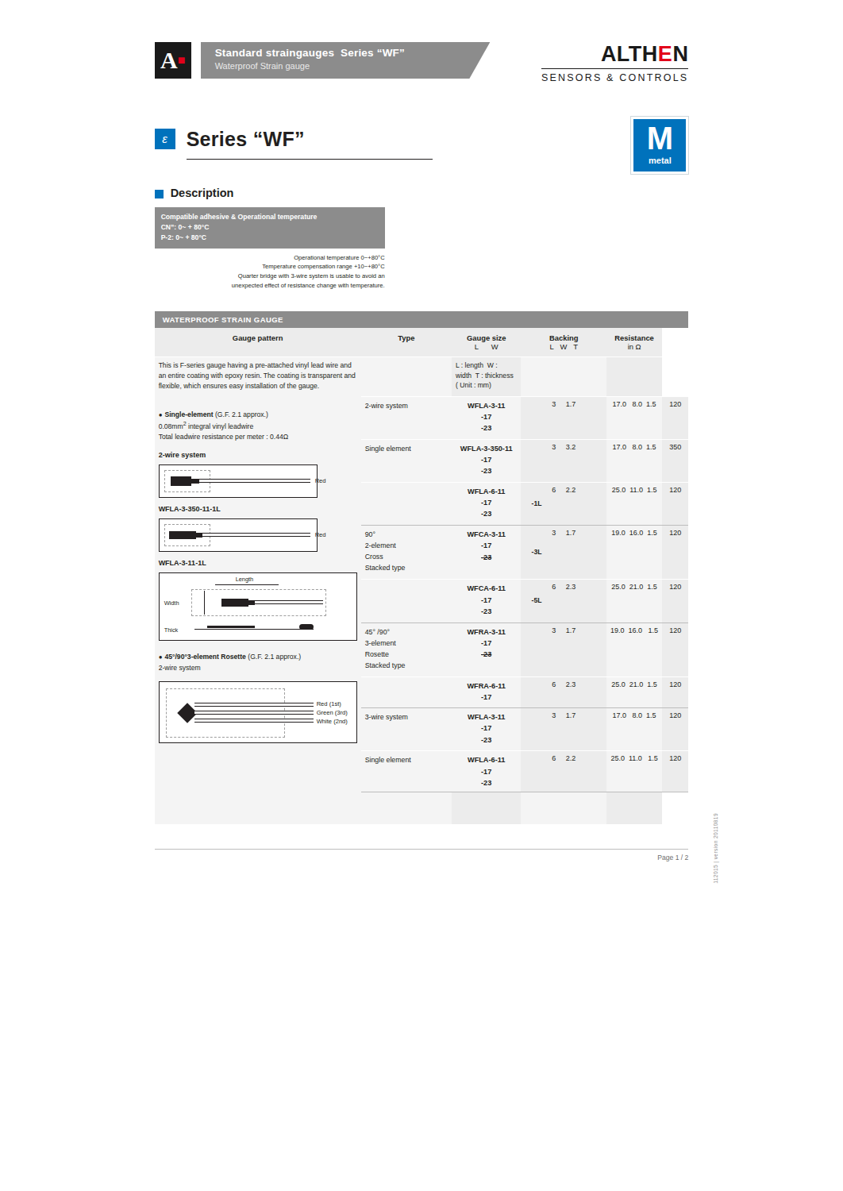A■
Standard straingauges Series “WF”
Waterproof Strain gauge
ALTHEN
SENSORS & CONTROLS
εSeries “WF”
M metal
Description
Compatible adhesive & Operational temperature
CN”: 0~ + 80°C
P-2: 0~ + 80°C
Operational temperature 0~+80°C
Temperature compensation range +10~+80°C
Quarter bridge with 3-wire system is usable to avoid an
unexpected effect of resistance change with temperature.
WATERPROOF STRAIN GAUGE
| Gauge pattern | Type | Gauge size L W | Backing L W T | Resistance in Ω |
| --- | --- | --- | --- | --- |
| This is F-series gauge having a pre-attached vinyl lead wire and an entire coating with epoxy resin. The coating is transparent and flexible, which ensures easy installation of the gauge. Single-element (G.F. 2.1 approx.) 0.08mm 2 integral vinyl leadwire Total leadwire resistance per meter : 0.44Ω 2-wire system Red WFLA-3-350-11-1L Red WFLA-3-11-1L Length Width Thick 45°/90°3-element Rosette (G.F. 2.1 approx.) 2-wire system Red (1st) Green (3rd) White (2nd) | | L : length W : width T : thickness ( Unit : mm) | | |
| 2-wire system | WFLA-3-11 -17 -23 | 3 1.7 | 17.0 8.0 1.5 | 120 |
| Single element | WFLA-3-350-11 -17 -23 | 3 3.2 | 17.0 8.0 1.5 | 350 |
| | WFLA-6-11 -17 -23 -1L | 6 2.2 | 25.0 11.0 1.5 | 120 |
| 90° 2-element Cross Stacked type | WFCA-3-11 -17 -23 -3L | 3 1.7 | 19.0 16.0 1.5 | 120 |
| | WFCA-6-11 -17 -23 -5L | 6 2.3 | 25.0 21.0 1.5 | 120 |
| 45° /90° 3-element Rosette Stacked type | WFRA-3-11 -17 -23 | 3 1.7 | 19.0 16.0 1.5 | 120 |
| | WFRA-6-11 -17 | 6 2.3 | 25.0 21.0 1.5 | 120 |
| 3-wire system | WFLA-3-11 -17 -23 | 3 1.7 | 17.0 8.0 1.5 | 120 |
| | Single element | WFLA-6-11 -17 -23 | 6 2.2 | 25.0 11.0 1.5 | 120 |
112015 | version 20110819
Page 1 / 2